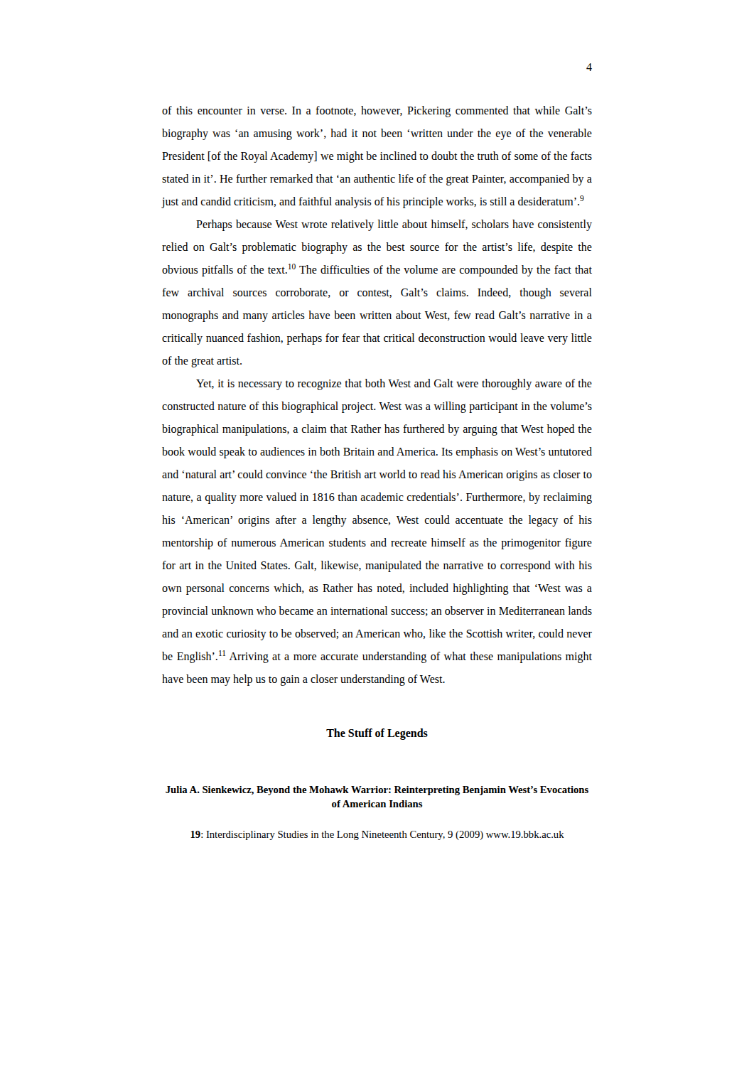4
of this encounter in verse. In a footnote, however, Pickering commented that while Galt’s biography was ‘an amusing work’, had it not been ‘written under the eye of the venerable President [of the Royal Academy] we might be inclined to doubt the truth of some of the facts stated in it’. He further remarked that ‘an authentic life of the great Painter, accompanied by a just and candid criticism, and faithful analysis of his principle works, is still a desideratum’.9
Perhaps because West wrote relatively little about himself, scholars have consistently relied on Galt’s problematic biography as the best source for the artist’s life, despite the obvious pitfalls of the text.10 The difficulties of the volume are compounded by the fact that few archival sources corroborate, or contest, Galt’s claims. Indeed, though several monographs and many articles have been written about West, few read Galt’s narrative in a critically nuanced fashion, perhaps for fear that critical deconstruction would leave very little of the great artist.
Yet, it is necessary to recognize that both West and Galt were thoroughly aware of the constructed nature of this biographical project. West was a willing participant in the volume’s biographical manipulations, a claim that Rather has furthered by arguing that West hoped the book would speak to audiences in both Britain and America. Its emphasis on West’s untutored and ‘natural art’ could convince ‘the British art world to read his American origins as closer to nature, a quality more valued in 1816 than academic credentials’. Furthermore, by reclaiming his ‘American’ origins after a lengthy absence, West could accentuate the legacy of his mentorship of numerous American students and recreate himself as the primogenitor figure for art in the United States. Galt, likewise, manipulated the narrative to correspond with his own personal concerns which, as Rather has noted, included highlighting that ‘West was a provincial unknown who became an international success; an observer in Mediterranean lands and an exotic curiosity to be observed; an American who, like the Scottish writer, could never be English’.11 Arriving at a more accurate understanding of what these manipulations might have been may help us to gain a closer understanding of West.
The Stuff of Legends
Julia A. Sienkewicz, Beyond the Mohawk Warrior: Reinterpreting Benjamin West’s Evocations of American Indians
19: Interdisciplinary Studies in the Long Nineteenth Century, 9 (2009) www.19.bbk.ac.uk